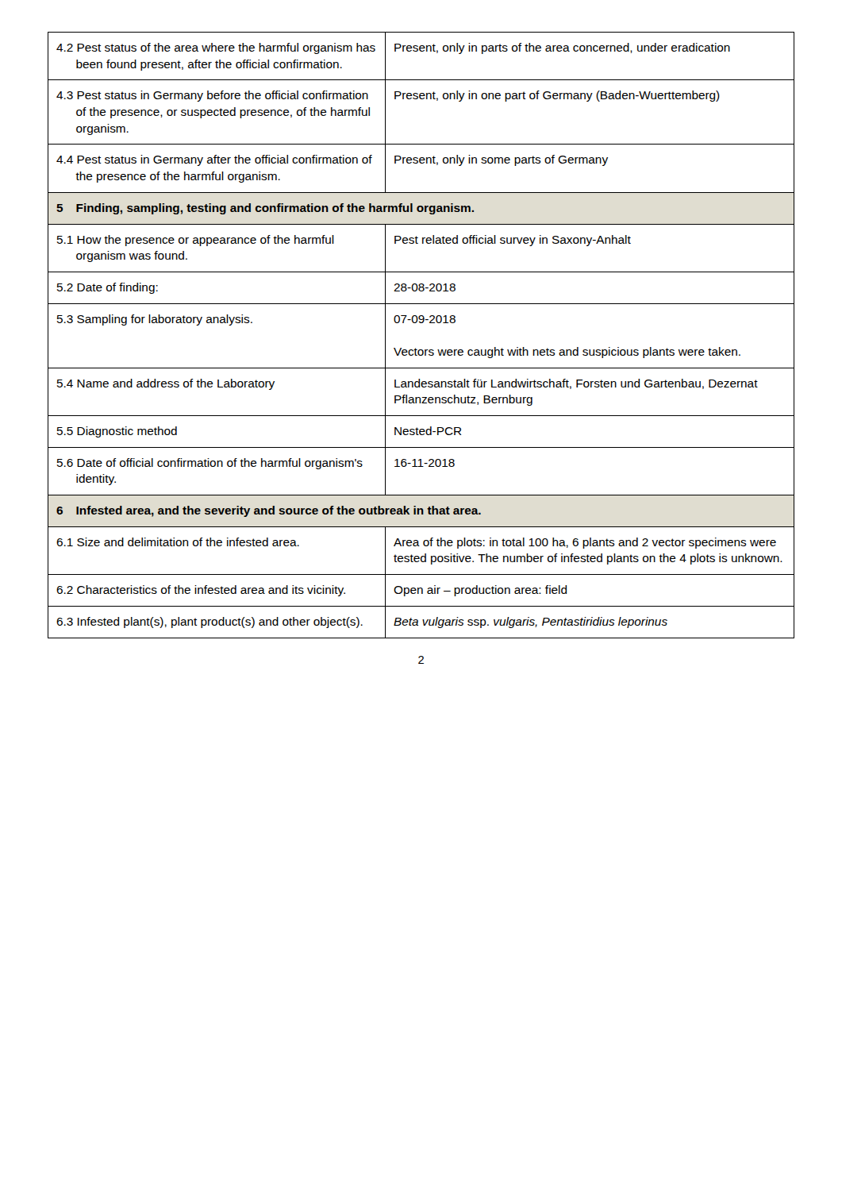| 4.2 Pest status of the area where the harmful organism has been found present, after the official confirmation. | Present, only in parts of the area concerned, under eradication |
| 4.3 Pest status in Germany before the official confirmation of the presence, or suspected presence, of the harmful organism. | Present, only in one part of Germany (Baden-Wuerttemberg) |
| 4.4 Pest status in Germany after the official confirmation of the presence of the harmful organism. | Present, only in some parts of Germany |
| 5 Finding, sampling, testing and confirmation of the harmful organism. |
| 5.1 How the presence or appearance of the harmful organism was found. | Pest related official survey in Saxony-Anhalt |
| 5.2 Date of finding: | 28-08-2018 |
| 5.3 Sampling for laboratory analysis. | 07-09-2018 Vectors were caught with nets and suspicious plants were taken. |
| 5.4 Name and address of the Laboratory | Landesanstalt für Landwirtschaft, Forsten und Gartenbau, Dezernat Pflanzenschutz, Bernburg |
| 5.5 Diagnostic method | Nested-PCR |
| 5.6 Date of official confirmation of the harmful organism's identity. | 16-11-2018 |
| 6 Infested area, and the severity and source of the outbreak in that area. |
| 6.1 Size and delimitation of the infested area. | Area of the plots: in total 100 ha, 6 plants and 2 vector specimens were tested positive. The number of infested plants on the 4 plots is unknown. |
| 6.2 Characteristics of the infested area and its vicinity. | Open air – production area: field |
| 6.3 Infested plant(s), plant product(s) and other object(s). | Beta vulgaris ssp. vulgaris, Pentastiridius leporinus |
2